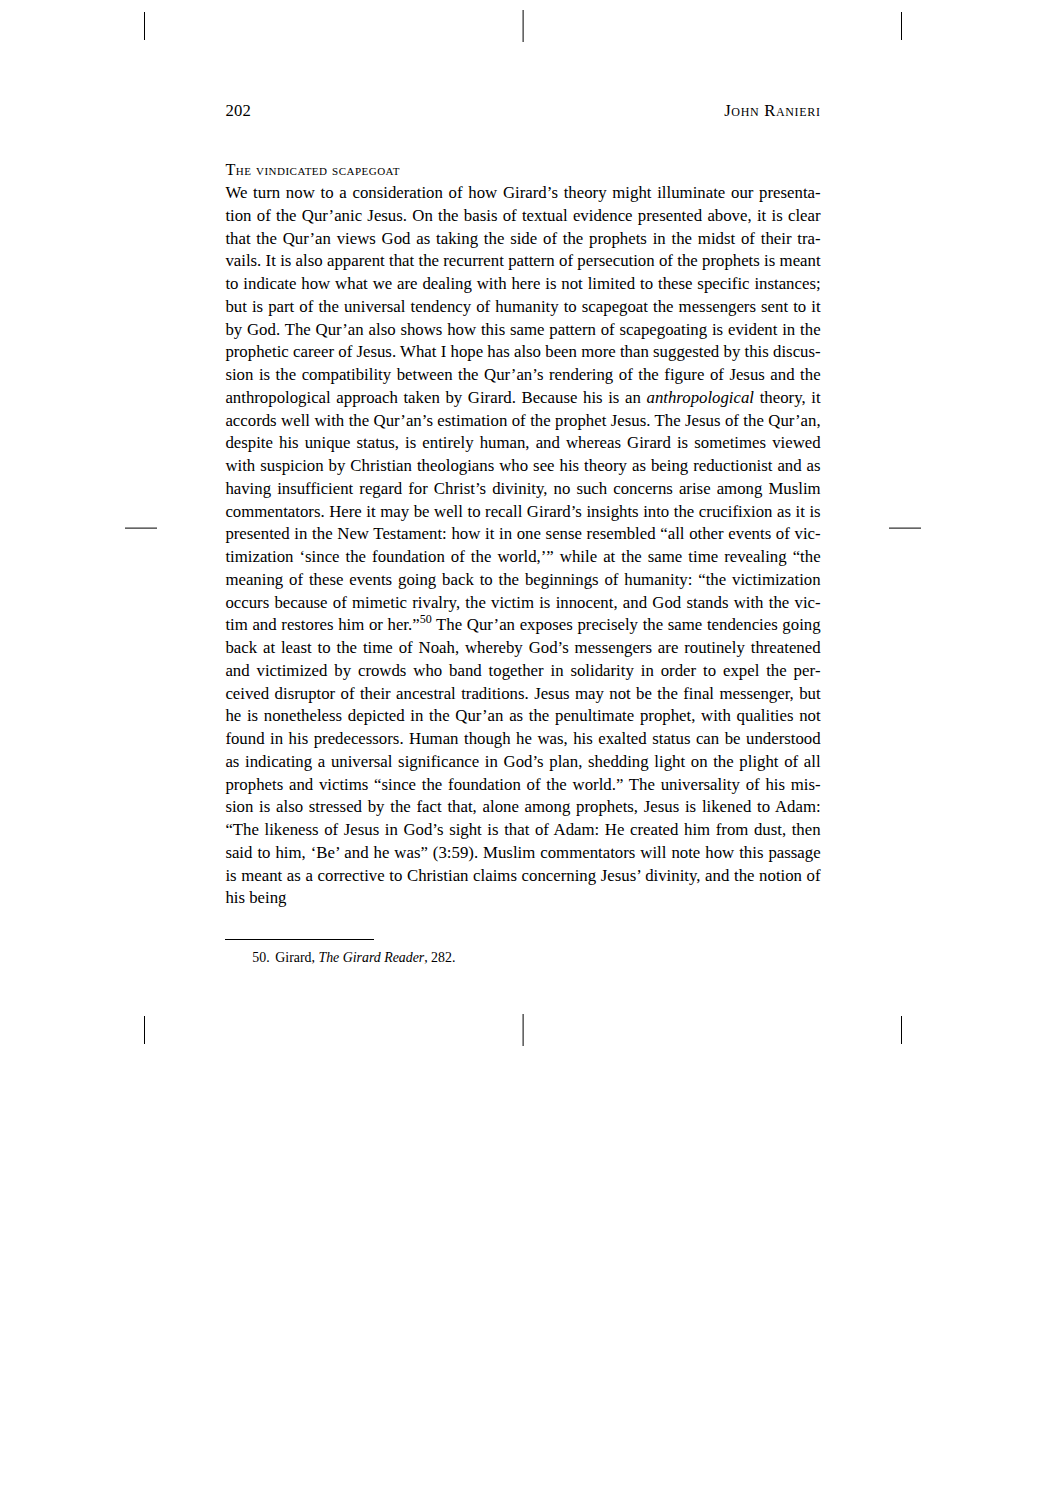202 John Ranieri
The vindicated scapegoat
We turn now to a consideration of how Girard’s theory might illuminate our presentation of the Qur’anic Jesus. On the basis of textual evidence presented above, it is clear that the Qur’an views God as taking the side of the prophets in the midst of their travails. It is also apparent that the recurrent pattern of persecution of the prophets is meant to indicate how what we are dealing with here is not limited to these specific instances; but is part of the universal tendency of humanity to scapegoat the messengers sent to it by God. The Qur’an also shows how this same pattern of scapegoating is evident in the prophetic career of Jesus. What I hope has also been more than suggested by this discussion is the compatibility between the Qur’an’s rendering of the figure of Jesus and the anthropological approach taken by Girard. Because his is an anthropological theory, it accords well with the Qur’an’s estimation of the prophet Jesus. The Jesus of the Qur’an, despite his unique status, is entirely human, and whereas Girard is sometimes viewed with suspicion by Christian theologians who see his theory as being reductionist and as having insufficient regard for Christ’s divinity, no such concerns arise among Muslim commentators. Here it may be well to recall Girard’s insights into the crucifixion as it is presented in the New Testament: how it in one sense resembled “all other events of victimization ‘since the foundation of the world,’” while at the same time revealing “the meaning of these events going back to the beginnings of humanity: “the victimization occurs because of mimetic rivalry, the victim is innocent, and God stands with the victim and restores him or her.”50 The Qur’an exposes precisely the same tendencies going back at least to the time of Noah, whereby God’s messengers are routinely threatened and victimized by crowds who band together in solidarity in order to expel the perceived disruptor of their ancestral traditions. Jesus may not be the final messenger, but he is nonetheless depicted in the Qur’an as the penultimate prophet, with qualities not found in his predecessors. Human though he was, his exalted status can be understood as indicating a universal significance in God’s plan, shedding light on the plight of all prophets and victims “since the foundation of the world.” The universality of his mission is also stressed by the fact that, alone among prophets, Jesus is likened to Adam: “The likeness of Jesus in God’s sight is that of Adam: He created him from dust, then said to him, ‘Be’ and he was” (3:59). Muslim commentators will note how this passage is meant as a corrective to Christian claims concerning Jesus’ divinity, and the notion of his being
50. Girard, The Girard Reader, 282.